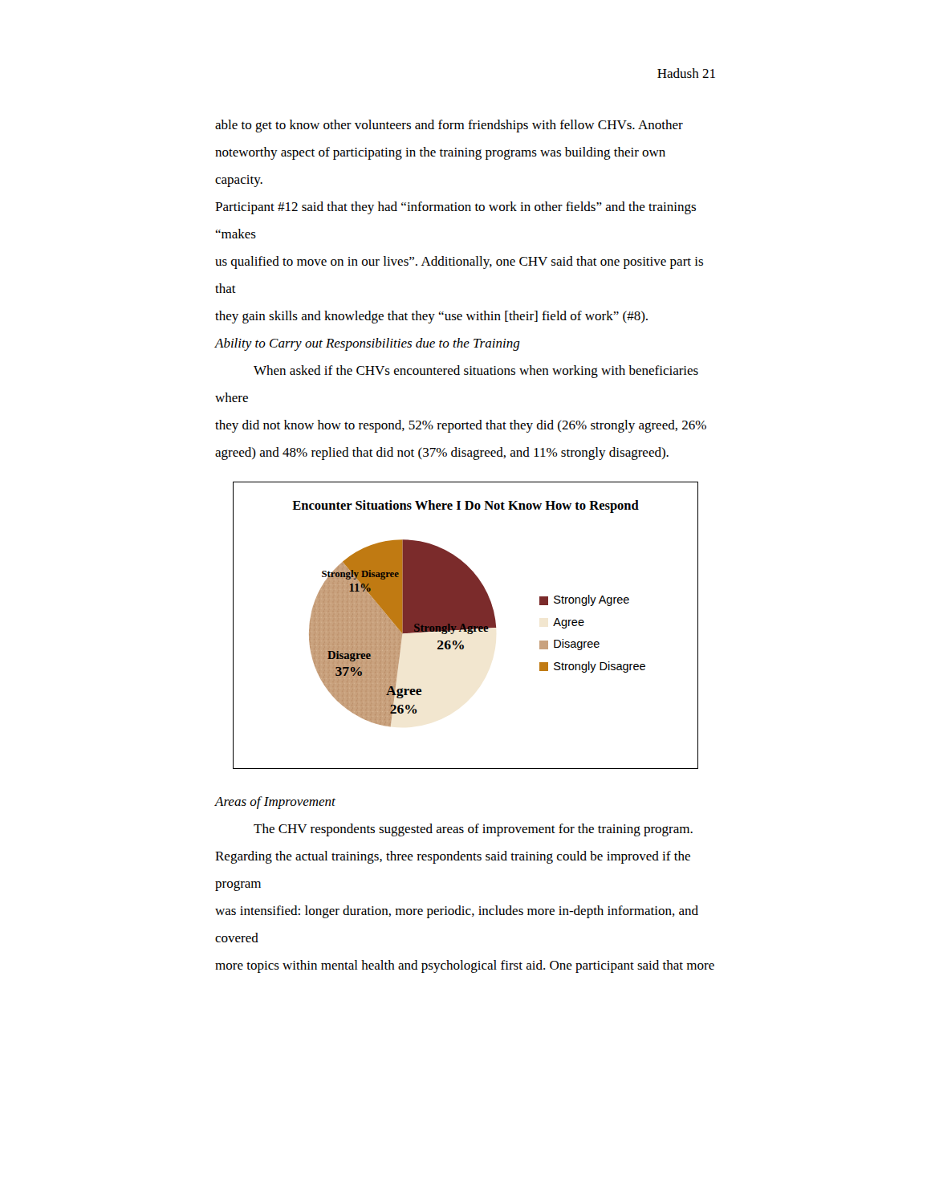Hadush 21
able to get to know other volunteers and form friendships with fellow CHVs. Another
noteworthy aspect of participating in the training programs was building their own capacity.
Participant #12 said that they had “information to work in other fields” and the trainings “makes
us qualified to move on in our lives”. Additionally, one CHV said that one positive part is that
they gain skills and knowledge that they “use within [their] field of work” (#8).
Ability to Carry out Responsibilities due to the Training
When asked if the CHVs encountered situations when working with beneficiaries where
they did not know how to respond, 52% reported that they did (26% strongly agreed, 26%
agreed) and 48% replied that did not (37% disagreed, and 11% strongly disagreed).
Encounter Situations Where I Do Not Know How to Respond
Strongly Agree 26% Agree 26% Disagree 37% Strongly Disagree 11%
Strongly Agree
Agree
Disagree
Strongly Disagree
Areas of Improvement
The CHV respondents suggested areas of improvement for the training program.
Regarding the actual trainings, three respondents said training could be improved if the program
was intensified: longer duration, more periodic, includes more in-depth information, and covered
more topics within mental health and psychological first aid. One participant said that more